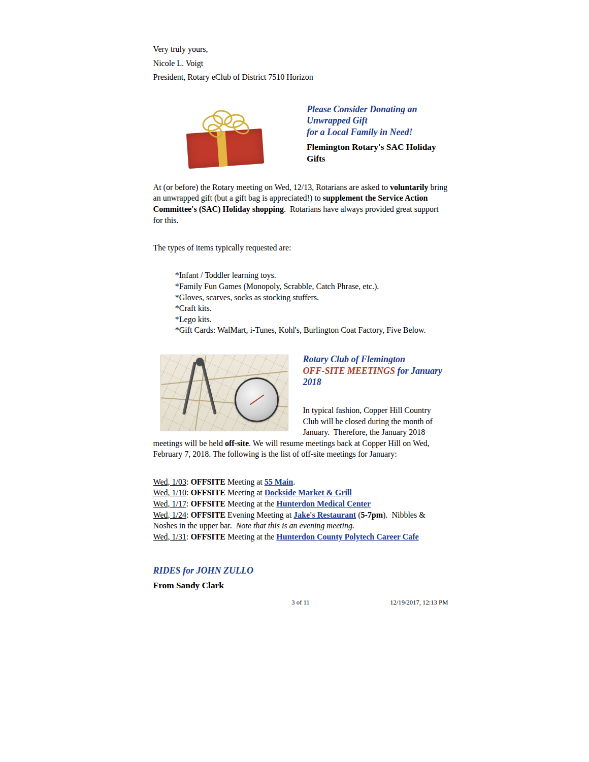Very truly yours,
Nicole L. Voigt
President, Rotary eClub of District 7510 Horizon
Please Consider Donating an Unwrapped Gift
for a Local Family in Need!
Flemington Rotary's SAC Holiday Gifts
At (or before) the Rotary meeting on Wed, 12/13, Rotarians are asked to voluntarily bring an unwrapped gift (but a gift bag is appreciated!) to supplement the Service Action Committee's (SAC) Holiday shopping. Rotarians have always provided great support for this.
The types of items typically requested are:
*Infant / Toddler learning toys.
*Family Fun Games (Monopoly, Scrabble, Catch Phrase, etc.).
*Gloves, scarves, socks as stocking stuffers.
*Craft kits.
*Lego kits.
*Gift Cards: WalMart, i-Tunes, Kohl's, Burlington Coat Factory, Five Below.
Rotary Club of Flemington
OFF-SITE MEETINGS for January 2018
In typical fashion, Copper Hill Country Club will be closed during the month of January. Therefore, the January 2018 meetings will be held off-site. We will resume meetings back at Copper Hill on Wed, February 7, 2018. The following is the list of off-site meetings for January:
Wed, 1/03: OFFSITE Meeting at 55 Main.
Wed, 1/10: OFFSITE Meeting at Dockside Market & Grill
Wed, 1/17: OFFSITE Meeting at the Hunterdon Medical Center
Wed, 1/24: OFFSITE Evening Meeting at Jake's Restaurant (5-7pm). Nibbles & Noshes in the upper bar. Note that this is an evening meeting.
Wed, 1/31: OFFSITE Meeting at the Hunterdon County Polytech Career Cafe
RIDES for JOHN ZULLO
From Sandy Clark
3 of 11 12/19/2017, 12:13 PM